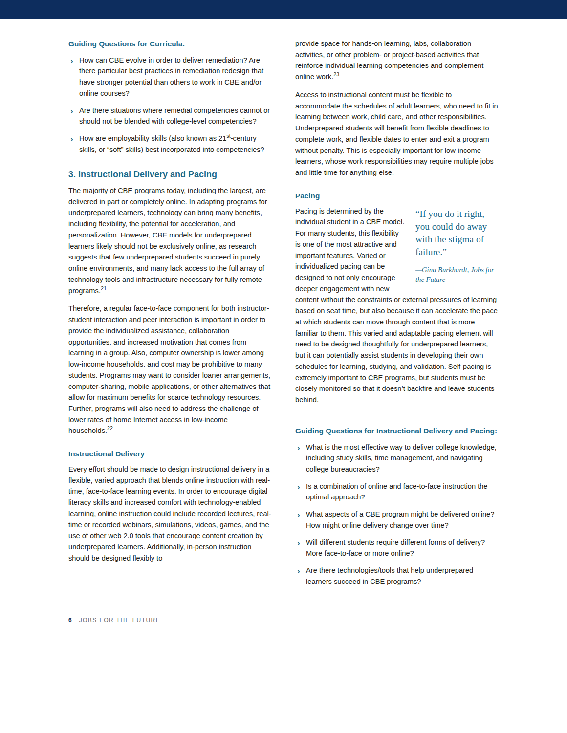Guiding Questions for Curricula:
How can CBE evolve in order to deliver remediation? Are there particular best practices in remediation redesign that have stronger potential than others to work in CBE and/or online courses?
Are there situations where remedial competencies cannot or should not be blended with college-level competencies?
How are employability skills (also known as 21st-century skills, or “soft” skills) best incorporated into competencies?
3. Instructional Delivery and Pacing
The majority of CBE programs today, including the largest, are delivered in part or completely online. In adapting programs for underprepared learners, technology can bring many benefits, including flexibility, the potential for acceleration, and personalization. However, CBE models for underprepared learners likely should not be exclusively online, as research suggests that few underprepared students succeed in purely online environments, and many lack access to the full array of technology tools and infrastructure necessary for fully remote programs.21
Therefore, a regular face-to-face component for both instructor-student interaction and peer interaction is important in order to provide the individualized assistance, collaboration opportunities, and increased motivation that comes from learning in a group. Also, computer ownership is lower among low-income households, and cost may be prohibitive to many students. Programs may want to consider loaner arrangements, computer-sharing, mobile applications, or other alternatives that allow for maximum benefits for scarce technology resources. Further, programs will also need to address the challenge of lower rates of home Internet access in low-income households.22
Instructional Delivery
Every effort should be made to design instructional delivery in a flexible, varied approach that blends online instruction with real-time, face-to-face learning events. In order to encourage digital literacy skills and increased comfort with technology-enabled learning, online instruction could include recorded lectures, real-time or recorded webinars, simulations, videos, games, and the use of other web 2.0 tools that encourage content creation by underprepared learners. Additionally, in-person instruction should be designed flexibly to
provide space for hands-on learning, labs, collaboration activities, or other problem- or project-based activities that reinforce individual learning competencies and complement online work.23
Access to instructional content must be flexible to accommodate the schedules of adult learners, who need to fit in learning between work, child care, and other responsibilities. Underprepared students will benefit from flexible deadlines to complete work, and flexible dates to enter and exit a program without penalty. This is especially important for low-income learners, whose work responsibilities may require multiple jobs and little time for anything else.
Pacing
“If you do it right, you could do away with the stigma of failure.” —Gina Burkhardt, Jobs for the Future
Pacing is determined by the individual student in a CBE model. For many students, this flexibility is one of the most attractive and important features. Varied or individualized pacing can be designed to not only encourage deeper engagement with new content without the constraints or external pressures of learning based on seat time, but also because it can accelerate the pace at which students can move through content that is more familiar to them. This varied and adaptable pacing element will need to be designed thoughtfully for underprepared learners, but it can potentially assist students in developing their own schedules for learning, studying, and validation. Self-pacing is extremely important to CBE programs, but students must be closely monitored so that it doesn’t backfire and leave students behind.
Guiding Questions for Instructional Delivery and Pacing:
What is the most effective way to deliver college knowledge, including study skills, time management, and navigating college bureaucracies?
Is a combination of online and face-to-face instruction the optimal approach?
What aspects of a CBE program might be delivered online? How might online delivery change over time?
Will different students require different forms of delivery? More face-to-face or more online?
Are there technologies/tools that help underprepared learners succeed in CBE programs?
6 JOBS FOR THE FUTURE